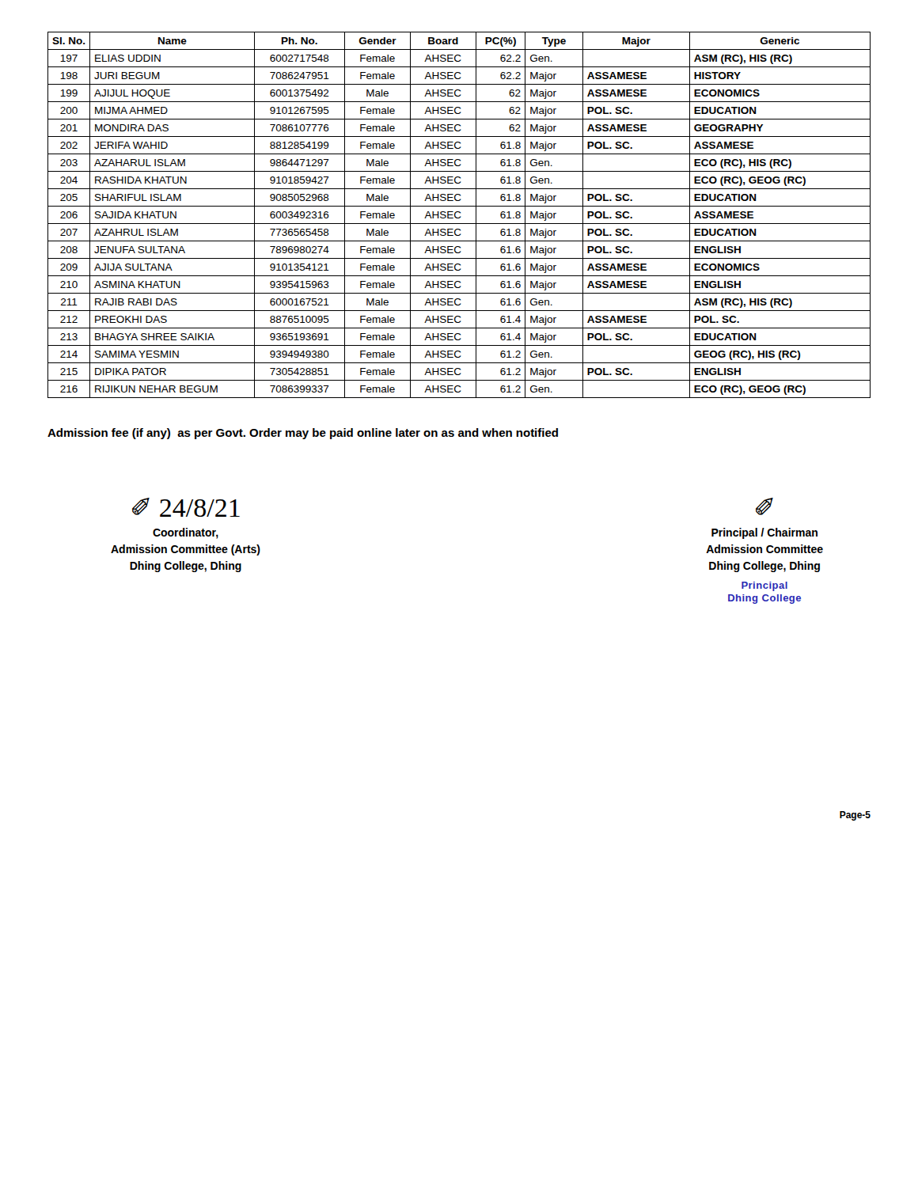| Sl. No. | Name | Ph. No. | Gender | Board | PC(%) | Type | Major | Generic |
| --- | --- | --- | --- | --- | --- | --- | --- | --- |
| 197 | ELIAS UDDIN | 6002717548 | Female | AHSEC | 62.2 | Gen. | | ASM (RC), HIS (RC) |
| 198 | JURI BEGUM | 7086247951 | Female | AHSEC | 62.2 | Major | ASSAMESE | HISTORY |
| 199 | AJIJUL HOQUE | 6001375492 | Male | AHSEC | 62 | Major | ASSAMESE | ECONOMICS |
| 200 | MIJMA AHMED | 9101267595 | Female | AHSEC | 62 | Major | POL. SC. | EDUCATION |
| 201 | MONDIRA DAS | 7086107776 | Female | AHSEC | 62 | Major | ASSAMESE | GEOGRAPHY |
| 202 | JERIFA WAHID | 8812854199 | Female | AHSEC | 61.8 | Major | POL. SC. | ASSAMESE |
| 203 | AZAHARUL ISLAM | 9864471297 | Male | AHSEC | 61.8 | Gen. | | ECO (RC), HIS (RC) |
| 204 | RASHIDA KHATUN | 9101859427 | Female | AHSEC | 61.8 | Gen. | | ECO (RC), GEOG (RC) |
| 205 | SHARIFUL ISLAM | 9085052968 | Male | AHSEC | 61.8 | Major | POL. SC. | EDUCATION |
| 206 | SAJIDA KHATUN | 6003492316 | Female | AHSEC | 61.8 | Major | POL. SC. | ASSAMESE |
| 207 | AZAHRUL ISLAM | 7736565458 | Male | AHSEC | 61.8 | Major | POL. SC. | EDUCATION |
| 208 | JENUFA SULTANA | 7896980274 | Female | AHSEC | 61.6 | Major | POL. SC. | ENGLISH |
| 209 | AJIJA SULTANA | 9101354121 | Female | AHSEC | 61.6 | Major | ASSAMESE | ECONOMICS |
| 210 | ASMINA KHATUN | 9395415963 | Female | AHSEC | 61.6 | Major | ASSAMESE | ENGLISH |
| 211 | RAJIB RABI DAS | 6000167521 | Male | AHSEC | 61.6 | Gen. | | ASM (RC), HIS (RC) |
| 212 | PREOKHI DAS | 8876510095 | Female | AHSEC | 61.4 | Major | ASSAMESE | POL. SC. |
| 213 | BHAGYA SHREE SAIKIA | 9365193691 | Female | AHSEC | 61.4 | Major | POL. SC. | EDUCATION |
| 214 | SAMIMA YESMIN | 9394949380 | Female | AHSEC | 61.2 | Gen. | | GEOG (RC), HIS (RC) |
| 215 | DIPIKA PATOR | 7305428851 | Female | AHSEC | 61.2 | Major | POL. SC. | ENGLISH |
| 216 | RIJIKUN NEHAR BEGUM | 7086399337 | Female | AHSEC | 61.2 | Gen. | | ECO (RC), GEOG (RC) |
Admission fee (if any) as per Govt. Order may be paid online later on as and when notified
✐ 24/8/21
Coordinator,
Admission Committee (Arts)
Dhing College, Dhing
✐
Principal / Chairman
Admission Committee
Dhing College, Dhing
Principal
Dhing College
Page-5